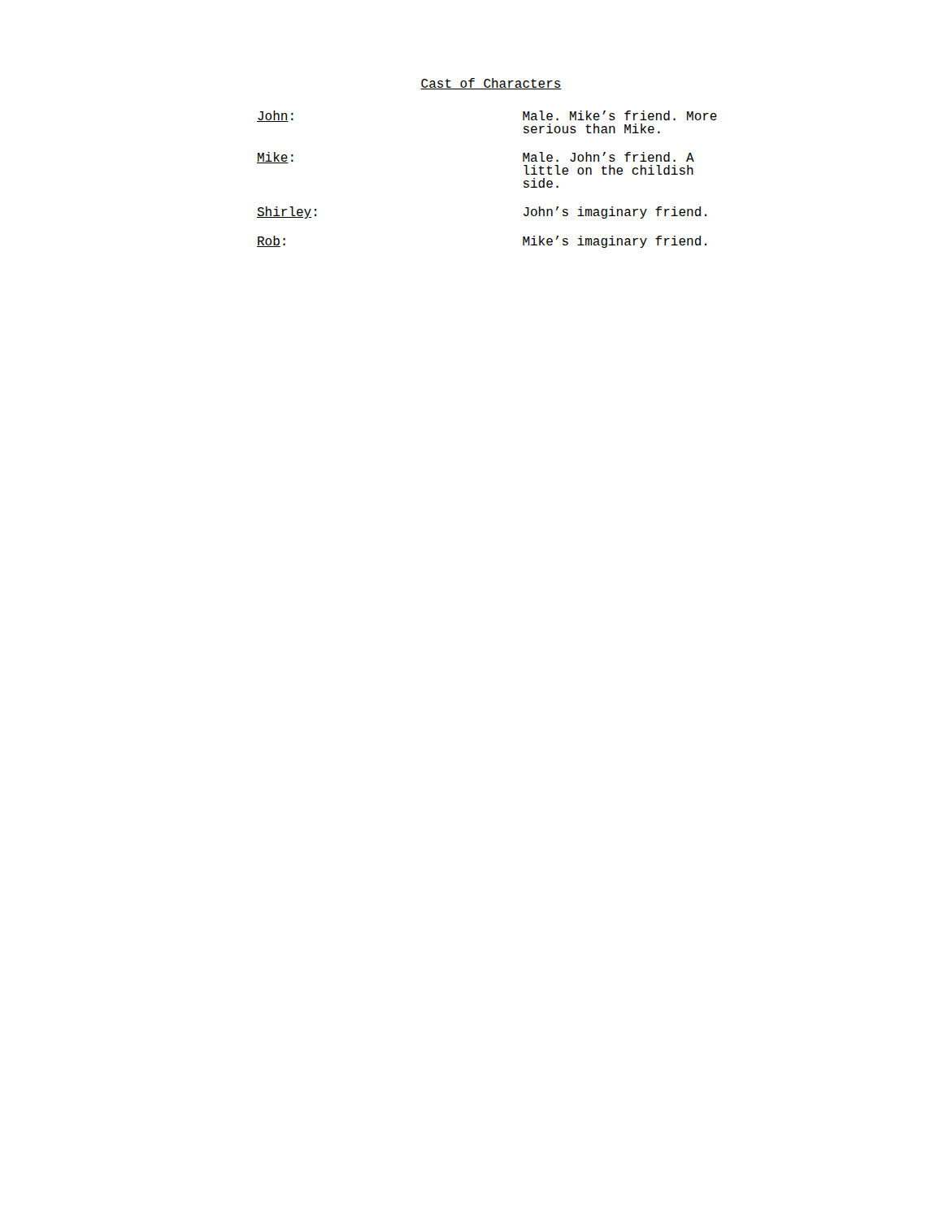Cast of Characters
John:
Male. Mike’s friend. More serious than Mike.
Mike:
Male. John’s friend. A little on the childish side.
Shirley:
John’s imaginary friend.
Rob:
Mike’s imaginary friend.